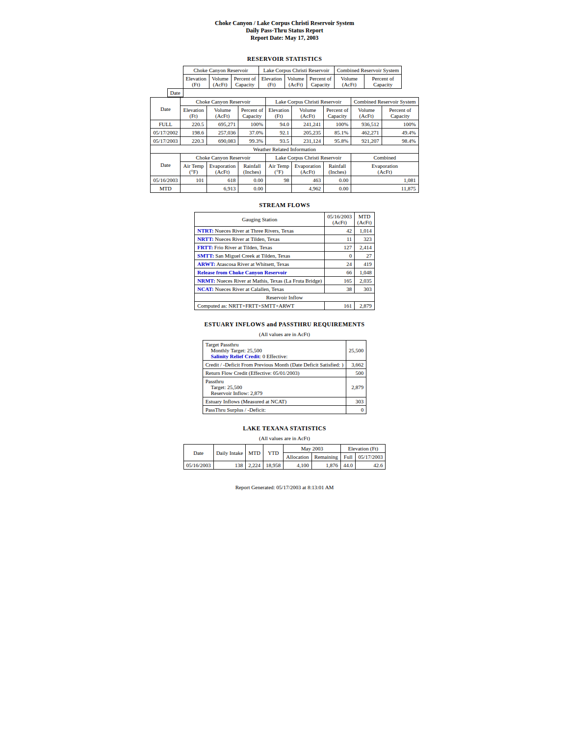Choke Canyon / Lake Corpus Christi Reservoir System
Daily Pass-Thru Status Report
Report Date: May 17, 2003
RESERVOIR STATISTICS
| | Choke Canyon Reservoir | Lake Corpus Christi Reservoir | Combined Reservoir System |
| --- | --- | --- | --- |
| Elevation (Ft) | Volume (AcFt) | Percent of Capacity | Elevation (Ft) | Volume (AcFt) | Percent of Capacity | Volume (AcFt) | Percent of Capacity |
| Date | | | | | | | | |
| Date | Choke Canyon Reservoir | Lake Corpus Christi Reservoir | Combined Reservoir System |
| --- | --- | --- | --- |
| Elevation (Ft) | Volume (AcFt) | Percent of Capacity | Elevation (Ft) | Volume (AcFt) | Percent of Capacity | Volume (AcFt) | Percent of Capacity |
| FULL | 220.5 | 695,271 | 100% | 94.0 | 241,241 | 100% | 936,512 | 100% |
| 05/17/2002 | 198.6 | 257,036 | 37.0% | 92.1 | 205,235 | 85.1% | 462,271 | 49.4% |
| 05/17/2003 | 220.3 | 690,083 | 99.3% | 93.5 | 231,124 | 95.8% | 921,207 | 98.4% |
| Weather Related Information |
| Date | Choke Canyon Reservoir | Lake Corpus Christi Reservoir | Combined |
| Air Temp (°F) | Evaporation (AcFt) | Rainfall (Inches) | Air Temp (°F) | Evaporation (AcFt) | Rainfall (Inches) | Evaporation (AcFt) |
| 05/16/2003 | 101 | 618 | 0.00 | 98 | 463 | 0.00 | 1,081 |
| MTD | | 6,913 | 0.00 | | 4,962 | 0.00 | 11,875 |
STREAM FLOWS
| Gauging Station | 05/16/2003 (AcFt) | MTD (AcFt) |
| --- | --- | --- |
| NTRT: Nueces River at Three Rivers, Texas | 42 | 1,014 |
| NRTT: Nueces River at Tilden, Texas | 11 | 323 |
| FRTT: Frio River at Tilden, Texas | 127 | 2,414 |
| SMTT: San Miguel Creek at Tilden, Texas | 0 | 27 |
| ARWT: Atascosa River at Whitsett, Texas | 24 | 419 |
| Release from Choke Canyon Reservoir | 66 | 1,048 |
| NRMT: Nueces River at Mathis, Texas (La Fruta Bridge) | 165 | 2,035 |
| NCAT: Nueces River at Calallen, Texas | 38 | 303 |
| Reservoir Inflow |
| Computed as: NRTT+FRTT+SMTT+ARWT | 161 | 2,879 |
ESTUARY INFLOWS and PASSTHRU REQUIREMENTS
(All values are in AcFt)
| Target Passthru Monthly Target: 25,500 Salinity Relief Credit : 0 Effective: | 25,500 |
| Credit / -Deficit From Previous Month (Date Deficit Satisfied: ) | 3,662 |
| Return Flow Credit (Effective: 05/01/2003) | 500 |
| Passthru Target: 25,500 Reservoir Inflow: 2,879 | 2,879 |
| Estuary Inflows (Measured at NCAT) | 303 |
| PassThru Surplus / -Deficit: | 0 |
LAKE TEXANA STATISTICS
(All values are in AcFt)
| Date | Daily Intake | MTD | YTD | May 2003 | Elevation (Ft) |
| --- | --- | --- | --- | --- | --- |
| Allocation | Remaining | Full | 05/17/2003 |
| 05/16/2003 | 138 | 2,224 | 18,958 | 4,100 | 1,876 | 44.0 | 42.6 |
Report Generated: 05/17/2003 at 8:13:01 AM